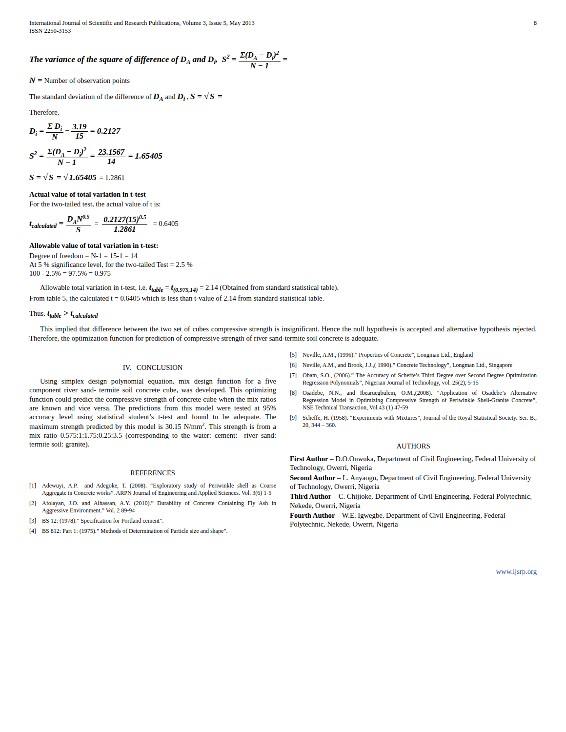International Journal of Scientific and Research Publications, Volume 3, Issue 5, May 2013
ISSN 2250-3153 8
The variance of the square of difference of DA and Di, S2 = Σ(DA − Di)2 N − 1 =
N = Number of observation points
The standard deviation of the difference of DA and Di , S = √S =
Therefore,
Di = Σ Di N = 3.1915 = 0.2127
S2 = Σ(DA − Di)2 N − 1 = 23.156714 = 1.65405
S = √S = √1.65405 = 1.2861
Actual value of total variation in t-test
For the two-tailed test, the actual value of t is:
tcalculated = DAN0.5 S = 0.2127(15)0.51.2861 = 0.6405
Allowable value of total variation in t-test:
Degree of freedom = N-1 = 15-1 = 14
At 5 % significance level, for the two-tailed Test = 2.5 %
100 - 2.5% = 97.5% = 0.975
Allowable total variation in t-test, i.e. ttable = t(0.975,14) = 2.14 (Obtained from standard statistical table).
From table 5, the calculated t = 0.6405 which is less than t-value of 2.14 from standard statistical table.
Thus, ttable > tcalculated
This implied that difference between the two set of cubes compressive strength is insignificant. Hence the null hypothesis is accepted and alternative hypothesis rejected. Therefore, the optimization function for prediction of compressive strength of river sand-termite soil concrete is adequate.
IV. CONCLUSION
Using simplex design polynomial equation, mix design function for a five component river sand- termite soil concrete cube, was developed. This optimizing function could predict the compressive strength of concrete cube when the mix ratios are known and vice versa. The predictions from this model were tested at 95% accuracy level using statistical student’s t-test and found to be adequate. The maximum strength predicted by this model is 30.15 N/mm2. This strength is from a mix ratio 0.575:1:1.75:0.25:3.5 (corresponding to the water: cement: river sand: termite soil: granite).
REFERENCES
Adewuyi, A.P. and Adegoke, T. (2008). “Exploratory study of Periwinkle shell as Coarse Aggregate in Concrete works”. ARPN Journal of Engineering and Applied Sciences. Vol. 3(6) 1-5
Afolayan, J.O. and Alhassan, A.Y. (2010).” Durability of Concrete Containing Fly Ash in Aggressive Environment.” Vol. 2 89-94
BS 12: (1978).” Specification for Portland cement”.
BS 812: Part 1: (1975).” Methods of Determination of Particle size and shape”.
Neville, A.M., (1996).” Properties of Concrete”, Longman Ltd., England
Neville, A.M., and Brook, J.J.,( 1990).” Concrete Technology”, Longman Ltd., Singapore
Obam, S.O., (2006).” The Accuracy of Scheffe’s Third Degree over Second Degree Optimization Regression Polynomials”, Nigerian Journal of Technology, vol. 25(2), 5-15
Osadebe, N.N., and Ibearuegbulem, O.M.,(2008). “Application of Osadebe’s Alternative Regression Model in Optimizing Compressive Strength of Periwinkle Shell-Granite Concrete”, NSE Technical Transaction, Vol.43 (1) 47-59
Scheffe, H. (1958). “Experiments with Mixtures”, Journal of the Royal Statistical Society. Ser. B., 20, 344 – 360.
AUTHORS
First Author – D.O.Onwuka, Department of Civil Engineering, Federal University of Technology, Owerri, Nigeria
Second Author – L. Anyaogu, Department of Civil Engineering, Federal University of Technology, Owerri, Nigeria
Third Author – C. Chijioke, Department of Civil Engineering, Federal Polytechnic, Nekede, Owerri, Nigeria
Fourth Author – W.E. Igwegbe, Department of Civil Engineering, Federal Polytechnic, Nekede, Owerri, Nigeria
www.ijsrp.org